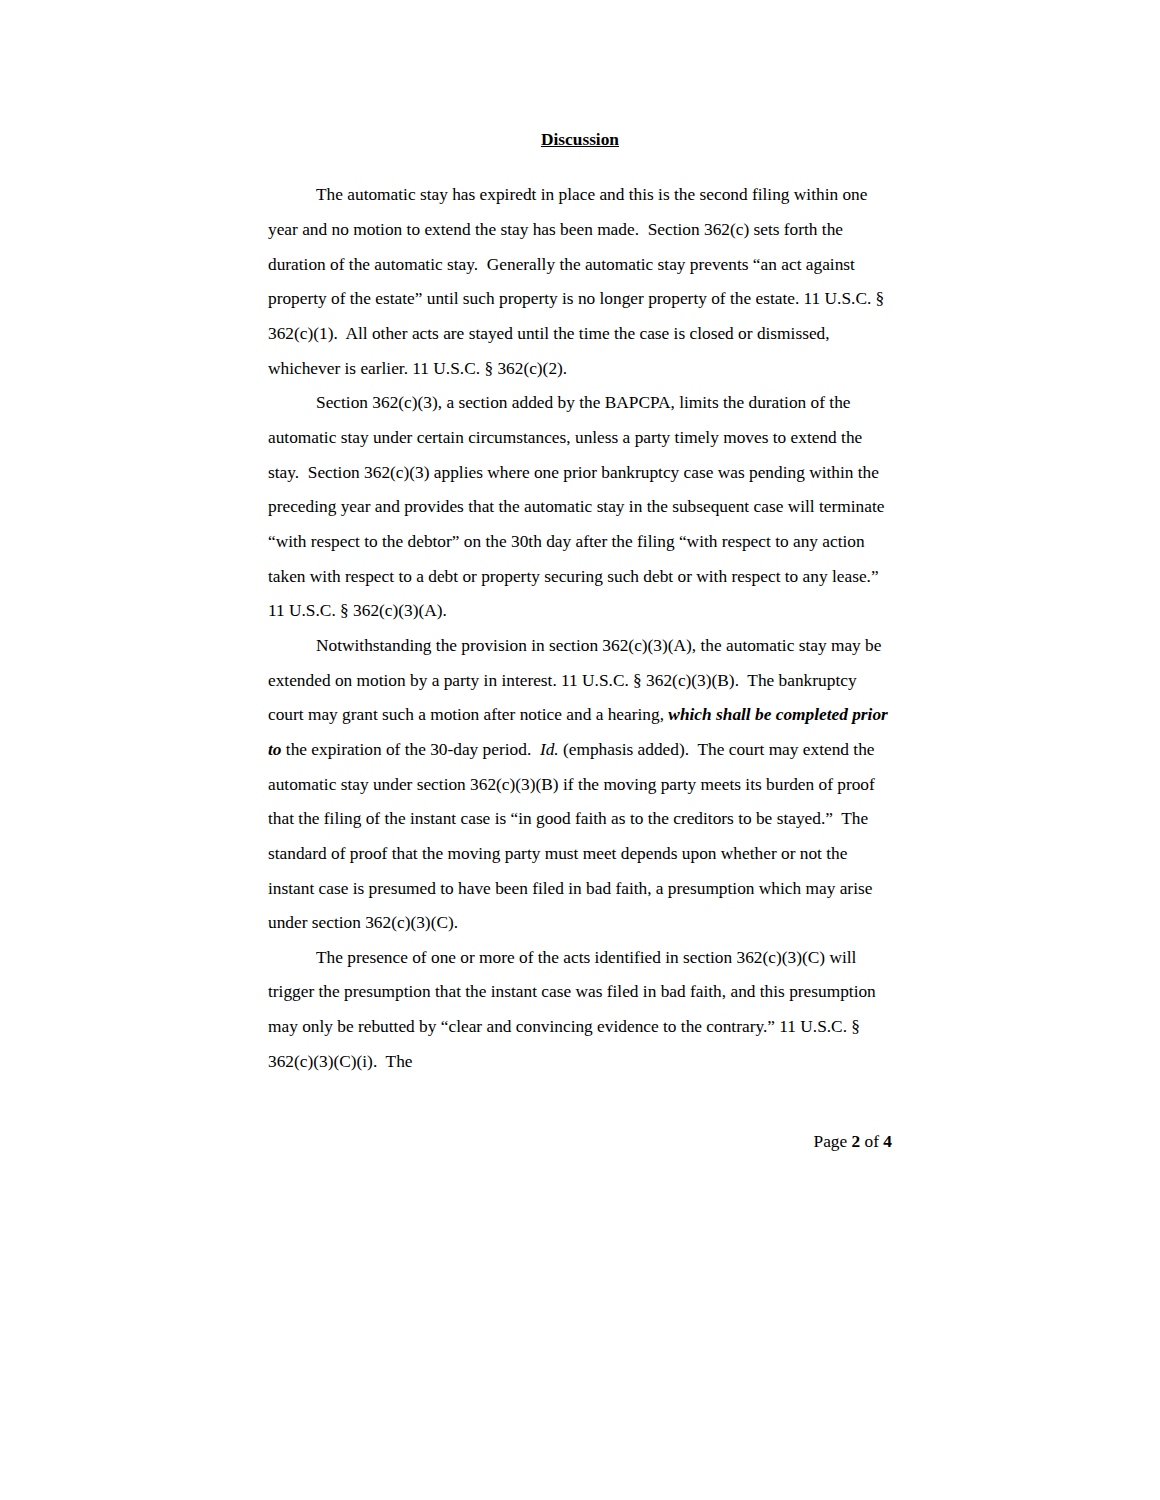Discussion
The automatic stay has expiredt in place and this is the second filing within one year and no motion to extend the stay has been made. Section 362(c) sets forth the duration of the automatic stay. Generally the automatic stay prevents “an act against property of the estate” until such property is no longer property of the estate. 11 U.S.C. § 362(c)(1). All other acts are stayed until the time the case is closed or dismissed, whichever is earlier. 11 U.S.C. § 362(c)(2).
Section 362(c)(3), a section added by the BAPCPA, limits the duration of the automatic stay under certain circumstances, unless a party timely moves to extend the stay. Section 362(c)(3) applies where one prior bankruptcy case was pending within the preceding year and provides that the automatic stay in the subsequent case will terminate “with respect to the debtor” on the 30th day after the filing “with respect to any action taken with respect to a debt or property securing such debt or with respect to any lease.” 11 U.S.C. § 362(c)(3)(A).
Notwithstanding the provision in section 362(c)(3)(A), the automatic stay may be extended on motion by a party in interest. 11 U.S.C. § 362(c)(3)(B). The bankruptcy court may grant such a motion after notice and a hearing, which shall be completed prior to the expiration of the 30-day period. Id. (emphasis added). The court may extend the automatic stay under section 362(c)(3)(B) if the moving party meets its burden of proof that the filing of the instant case is “in good faith as to the creditors to be stayed.” The standard of proof that the moving party must meet depends upon whether or not the instant case is presumed to have been filed in bad faith, a presumption which may arise under section 362(c)(3)(C).
The presence of one or more of the acts identified in section 362(c)(3)(C) will trigger the presumption that the instant case was filed in bad faith, and this presumption may only be rebutted by “clear and convincing evidence to the contrary.” 11 U.S.C. § 362(c)(3)(C)(i). The
Page 2 of 4